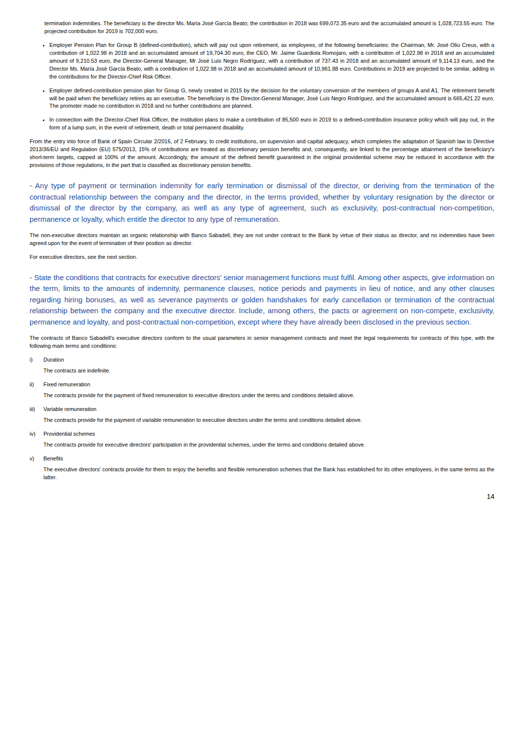termination indemnities. The beneficiary is the director Ms. María José García Beato; the contribution in 2018 was 699,072.35 euro and the accumulated amount is 1,028,723.55 euro. The projected contribution for 2019 is 702,000 euro.
Employer Pension Plan for Group B (defined-contribution), which will pay out upon retirement, as employees, of the following beneficiaries: the Chairman, Mr. José Oliu Creus, with a contribution of 1,022.98 in 2018 and an accumulated amount of 19,704.30 euro, the CEO, Mr. Jaime Guardiola Romojaro, with a contribution of 1,022.98 in 2018 and an accumulated amount of 9,210.53 euro, the Director-General Manager, Mr José Luis Negro Rodríguez, with a contribution of 737.43 in 2018 and an accumulated amount of 9,114.13 euro, and the Director Ms. María José García Beato, with a contribution of 1,022.98 in 2018 and an accumulated amount of 10,961.88 euro. Contributions in 2019 are projected to be similar, adding in the contributions for the Director-Chief Risk Officer.
Employer defined-contribution pension plan for Group G, newly created in 2015 by the decision for the voluntary conversion of the members of groups A and A1. The retirement benefit will be paid when the beneficiary retires as an executive. The beneficiary is the Director-General Manager, José Luis Negro Rodríguez, and the accumulated amount is 665,421.22 euro. The promoter made no contribution in 2018 and no further contributions are planned.
In connection with the Director-Chief Risk Officer, the institution plans to make a contribution of 85,500 euro in 2019 to a defined-contribution insurance policy which will pay out, in the form of a lump sum, in the event of retirement, death or total permanent disability.
From the entry into force of Bank of Spain Circular 2/2016, of 2 February, to credit institutions, on supervision and capital adequacy, which completes the adaptation of Spanish law to Directive 2013/36/EU and Regulation (EU) 575/2013, 15% of contributions are treated as discretionary pension benefits and, consequently, are linked to the percentage attainment of the beneficiary's short-term targets, capped at 100% of the amount. Accordingly, the amount of the defined benefit guaranteed in the original providential scheme may be reduced in accordance with the provisions of those regulations, in the part that is classified as discretionary pension benefits.
- Any type of payment or termination indemnity for early termination or dismissal of the director, or deriving from the termination of the contractual relationship between the company and the director, in the terms provided, whether by voluntary resignation by the director or dismissal of the director by the company, as well as any type of agreement, such as exclusivity, post-contractual non-competition, permanence or loyalty, which entitle the director to any type of remuneration.
The non-executive directors maintain an organic relationship with Banco Sabadell, they are not under contract to the Bank by virtue of their status as director, and no indemnities have been agreed upon for the event of termination of their position as director.
For executive directors, see the next section.
- State the conditions that contracts for executive directors' senior management functions must fulfil. Among other aspects, give information on the term, limits to the amounts of indemnity, permanence clauses, notice periods and payments in lieu of notice, and any other clauses regarding hiring bonuses, as well as severance payments or golden handshakes for early cancellation or termination of the contractual relationship between the company and the executive director. Include, among others, the pacts or agreement on non-compete, exclusivity, permanence and loyalty, and post-contractual non-competition, except where they have already been disclosed in the previous section.
The contracts of Banco Sabadell's executive directors conform to the usual parameters in senior management contracts and meet the legal requirements for contracts of this type, with the following main terms and conditions:
i)
Duration
The contracts are indefinite.
ii)
Fixed remuneration
The contracts provide for the payment of fixed remuneration to executive directors under the terms and conditions detailed above.
iii)
Variable remuneration
The contracts provide for the payment of variable remuneration to executive directors under the terms and conditions detailed above.
iv)
Providential schemes
The contracts provide for executive directors' participation in the providential schemes, under the terms and conditions detailed above.
v)
Benefits
The executive directors' contracts provide for them to enjoy the benefits and flexible remuneration schemes that the Bank has established for its other employees, in the same terms as the latter.
14